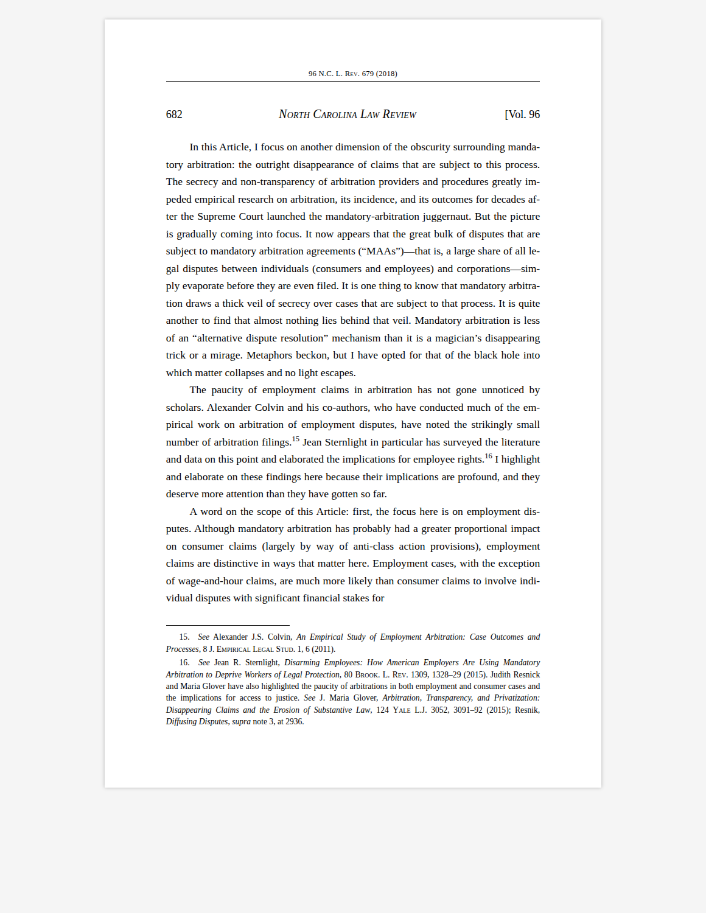96 N.C. L. Rev. 679 (2018)
682 North Carolina Law Review [Vol. 96
In this Article, I focus on another dimension of the obscurity surrounding mandatory arbitration: the outright disappearance of claims that are subject to this process. The secrecy and non-transparency of arbitration providers and procedures greatly impeded empirical research on arbitration, its incidence, and its outcomes for decades after the Supreme Court launched the mandatory-arbitration juggernaut. But the picture is gradually coming into focus. It now appears that the great bulk of disputes that are subject to mandatory arbitration agreements (“MAAs”)—that is, a large share of all legal disputes between individuals (consumers and employees) and corporations—simply evaporate before they are even filed. It is one thing to know that mandatory arbitration draws a thick veil of secrecy over cases that are subject to that process. It is quite another to find that almost nothing lies behind that veil. Mandatory arbitration is less of an “alternative dispute resolution” mechanism than it is a magician’s disappearing trick or a mirage. Metaphors beckon, but I have opted for that of the black hole into which matter collapses and no light escapes.
The paucity of employment claims in arbitration has not gone unnoticed by scholars. Alexander Colvin and his co-authors, who have conducted much of the empirical work on arbitration of employment disputes, have noted the strikingly small number of arbitration filings.15 Jean Sternlight in particular has surveyed the literature and data on this point and elaborated the implications for employee rights.16 I highlight and elaborate on these findings here because their implications are profound, and they deserve more attention than they have gotten so far.
A word on the scope of this Article: first, the focus here is on employment disputes. Although mandatory arbitration has probably had a greater proportional impact on consumer claims (largely by way of anti-class action provisions), employment claims are distinctive in ways that matter here. Employment cases, with the exception of wage-and-hour claims, are much more likely than consumer claims to involve individual disputes with significant financial stakes for
15. See Alexander J.S. Colvin, An Empirical Study of Employment Arbitration: Case Outcomes and Processes, 8 J. Empirical Legal Stud. 1, 6 (2011).
16. See Jean R. Sternlight, Disarming Employees: How American Employers Are Using Mandatory Arbitration to Deprive Workers of Legal Protection, 80 Brook. L. Rev. 1309, 1328–29 (2015). Judith Resnick and Maria Glover have also highlighted the paucity of arbitrations in both employment and consumer cases and the implications for access to justice. See J. Maria Glover, Arbitration, Transparency, and Privatization: Disappearing Claims and the Erosion of Substantive Law, 124 Yale L.J. 3052, 3091–92 (2015); Resnik, Diffusing Disputes, supra note 3, at 2936.